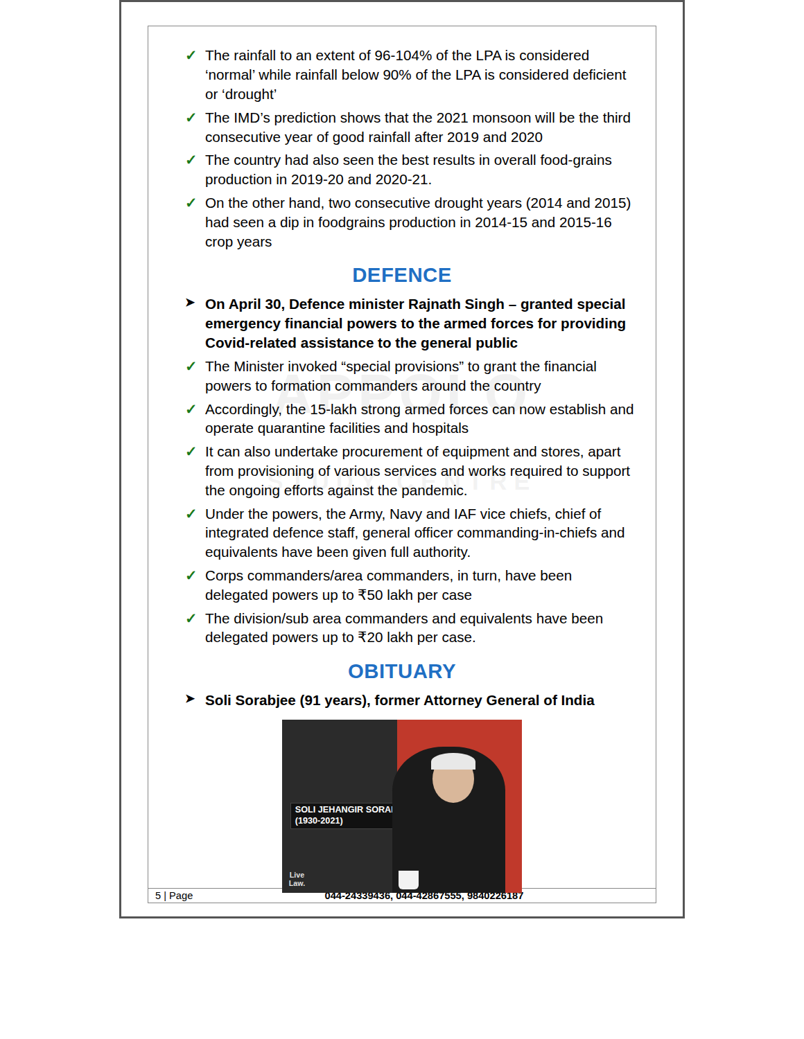APPOLO
STUDY CENTRE
The rainfall to an extent of 96-104% of the LPA is considered ‘normal’ while rainfall below 90% of the LPA is considered deficient or ‘drought’
The IMD’s prediction shows that the 2021 monsoon will be the third consecutive year of good rainfall after 2019 and 2020
The country had also seen the best results in overall food-grains production in 2019-20 and 2020-21.
On the other hand, two consecutive drought years (2014 and 2015) had seen a dip in foodgrains production in 2014-15 and 2015-16 crop years
DEFENCE
On April 30, Defence minister Rajnath Singh – granted special emergency financial powers to the armed forces for providing Covid-related assistance to the general public
The Minister invoked “special provisions” to grant the financial powers to formation commanders around the country
Accordingly, the 15-lakh strong armed forces can now establish and operate quarantine facilities and hospitals
It can also undertake procurement of equipment and stores, apart from provisioning of various services and works required to support the ongoing efforts against the pandemic.
Under the powers, the Army, Navy and IAF vice chiefs, chief of integrated defence staff, general officer commanding-in-chiefs and equivalents have been given full authority.
Corps commanders/area commanders, in turn, have been delegated powers up to ₹50 lakh per case
The division/sub area commanders and equivalents have been delegated powers up to ₹20 lakh per case.
OBITUARY
Soli Sorabjee (91 years), former Attorney General of India
SOLI JEHANGIR SORABJEE(1930-2021)
Live
Law.
5 | Page
044-24339436, 044-42867555, 9840226187